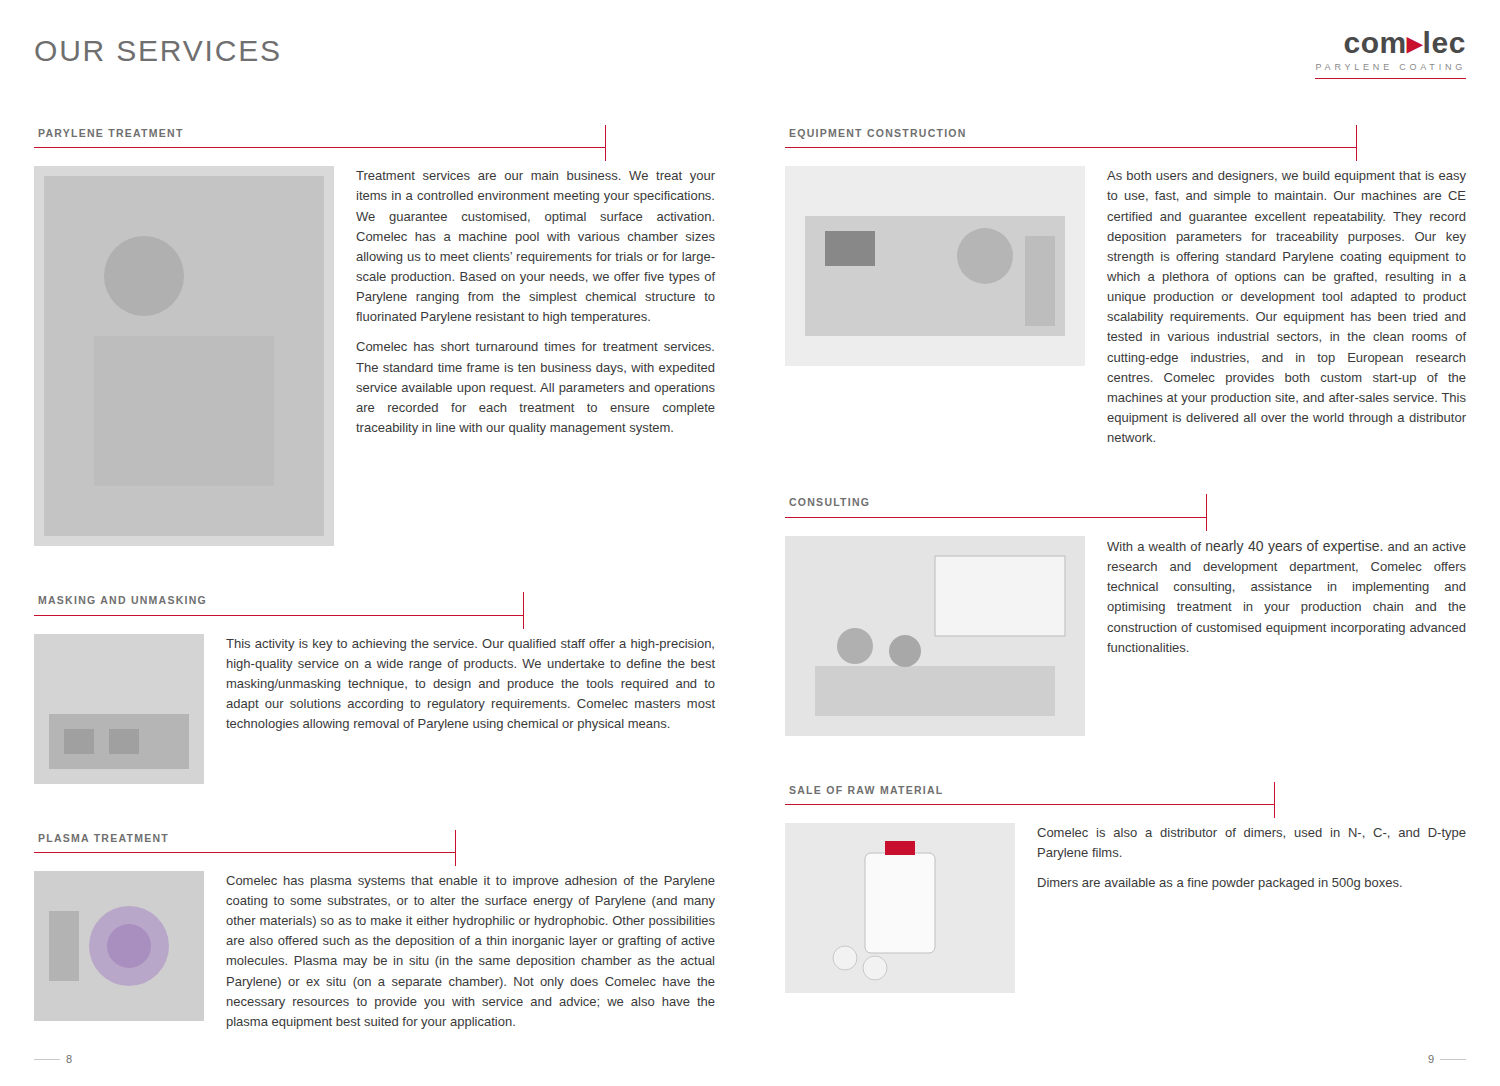Our Services
com▸lec
Parylene Coating
Parylene Treatment
Treatment services are our main business. We treat your items in a controlled environment meeting your specifications. We guarantee customised, optimal surface activation. Comelec has a machine pool with various chamber sizes allowing us to meet clients’ requirements for trials or for large-scale production. Based on your needs, we offer five types of Parylene ranging from the simplest chemical structure to fluorinated Parylene resistant to high temperatures.
Comelec has short turnaround times for treatment services. The standard time frame is ten business days, with expedited service available upon request. All parameters and operations are recorded for each treatment to ensure complete traceability in line with our quality management system.
Masking and Unmasking
This activity is key to achieving the service. Our qualified staff offer a high-precision, high-quality service on a wide range of products. We undertake to define the best masking/unmasking technique, to design and produce the tools required and to adapt our solutions according to regulatory requirements. Comelec masters most technologies allowing removal of Parylene using chemical or physical means.
Plasma Treatment
Comelec has plasma systems that enable it to improve adhesion of the Parylene coating to some substrates, or to alter the surface energy of Parylene (and many other materials) so as to make it either hydrophilic or hydrophobic. Other possibilities are also offered such as the deposition of a thin inorganic layer or grafting of active molecules. Plasma may be in situ (in the same deposition chamber as the actual Parylene) or ex situ (on a separate chamber). Not only does Comelec have the necessary resources to provide you with service and advice; we also have the plasma equipment best suited for your application.
Equipment Construction
As both users and designers, we build equipment that is easy to use, fast, and simple to maintain. Our machines are CE certified and guarantee excellent repeatability. They record deposition parameters for traceability purposes. Our key strength is offering standard Parylene coating equipment to which a plethora of options can be grafted, resulting in a unique production or development tool adapted to product scalability requirements. Our equipment has been tried and tested in various industrial sectors, in the clean rooms of cutting-edge industries, and in top European research centres. Comelec provides both custom start-up of the machines at your production site, and after-sales service. This equipment is delivered all over the world through a distributor network.
Consulting
With a wealth of nearly 40 years of expertise. and an active research and development department, Comelec offers technical consulting, assistance in implementing and optimising treatment in your production chain and the construction of customised equipment incorporating advanced functionalities.
Sale of Raw Material
Comelec is also a distributor of dimers, used in N-, C-, and D-type Parylene films.
Dimers are available as a fine powder packaged in 500g boxes.
8
9